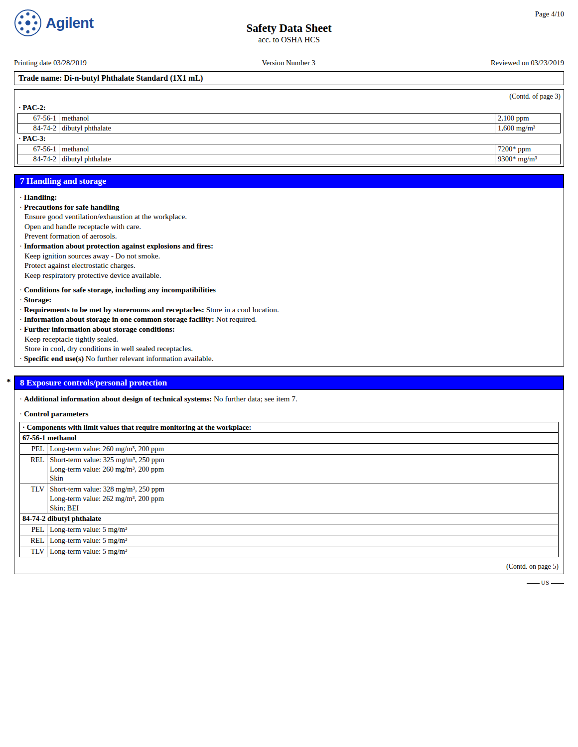Agilent
Page 4/10
Safety Data Sheet
acc. to OSHA HCS
Printing date 03/28/2019
Version Number 3
Reviewed on 03/23/2019
Trade name: Di-n-butyl Phthalate Standard (1X1 mL)
(Contd. of page 3)
· PAC-2:
| 67-56-1 | methanol | 2,100 ppm |
| 84-74-2 | dibutyl phthalate | 1,600 mg/m³ |
· PAC-3:
| 67-56-1 | methanol | 7200* ppm |
| 84-74-2 | dibutyl phthalate | 9300* mg/m³ |
7 Handling and storage
· Handling:
· Precautions for safe handling
Ensure good ventilation/exhaustion at the workplace.
Open and handle receptacle with care.
Prevent formation of aerosols.
· Information about protection against explosions and fires:
Keep ignition sources away - Do not smoke.
Protect against electrostatic charges.
Keep respiratory protective device available.
· Conditions for safe storage, including any incompatibilities
· Storage:
· Requirements to be met by storerooms and receptacles: Store in a cool location.
· Information about storage in one common storage facility: Not required.
· Further information about storage conditions:
Keep receptacle tightly sealed.
Store in cool, dry conditions in well sealed receptacles.
· Specific end use(s) No further relevant information available.
*
8 Exposure controls/personal protection
· Additional information about design of technical systems: No further data; see item 7.
· Control parameters
| · Components with limit values that require monitoring at the workplace: |
| 67-56-1 methanol |
| PEL | Long-term value: 260 mg/m³, 200 ppm |
| REL | Short-term value: 325 mg/m³, 250 ppm Long-term value: 260 mg/m³, 200 ppm Skin |
| TLV | Short-term value: 328 mg/m³, 250 ppm Long-term value: 262 mg/m³, 200 ppm Skin; BEI |
| 84-74-2 dibutyl phthalate |
| PEL | Long-term value: 5 mg/m³ |
| REL | Long-term value: 5 mg/m³ |
| TLV | Long-term value: 5 mg/m³ |
(Contd. on page 5)
US